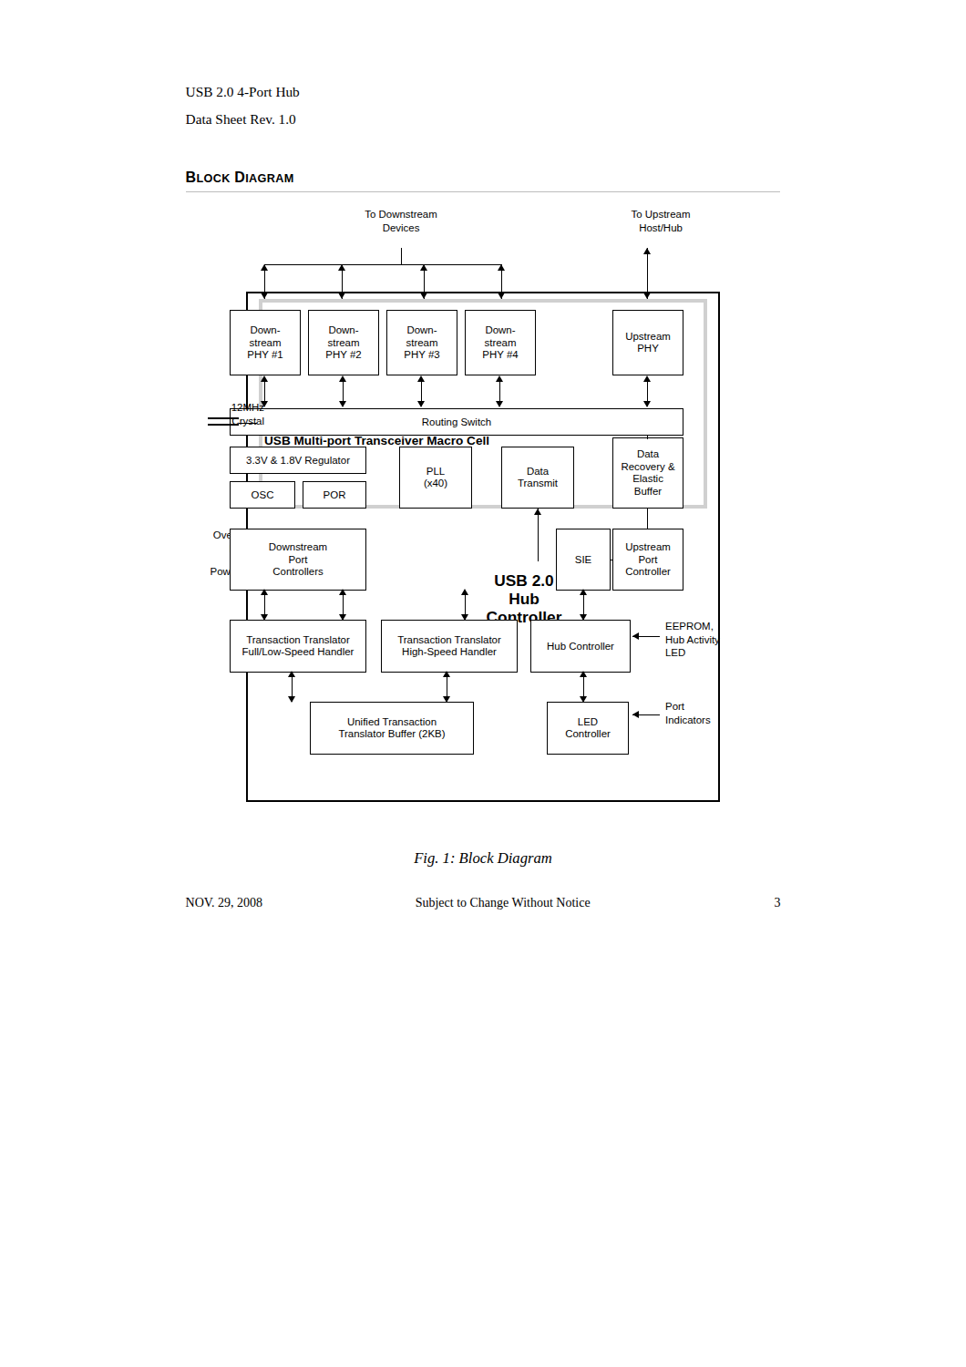USB 2.0 4-Port Hub
Data Sheet Rev. 1.0
BLOCK DIAGRAM
To Downstream
Devices
To Upstream
Host/Hub
USB Multi-port Transceiver Macro Cell
Down-
stream
PHY #1
Down-
stream
PHY #2
Down-
stream
PHY #3
Down-
stream
PHY #4
Upstream
PHY
Routing Switch
12MHz
Crystal
3.3V & 1.8V Regulator
OSC
POR
PLL
(x40)
Data
Transmit
Data
Recovery &
Elastic
Buffer
Over Current
Detection
Power Switch
Control
Downstream
Port
Controllers
USB 2.0
Hub
Controller
SIE
Upstream
Port
Controller
Transaction Translator
Full/Low-Speed Handler
Transaction Translator
High-Speed Handler
Hub Controller
EEPROM,
Hub Activity
LED
Port
Indicators
Unified Transaction
Translator Buffer (2KB)
LED
Controller
Fig. 1: Block Diagram
NOV. 29, 2008
Subject to Change Without Notice
3